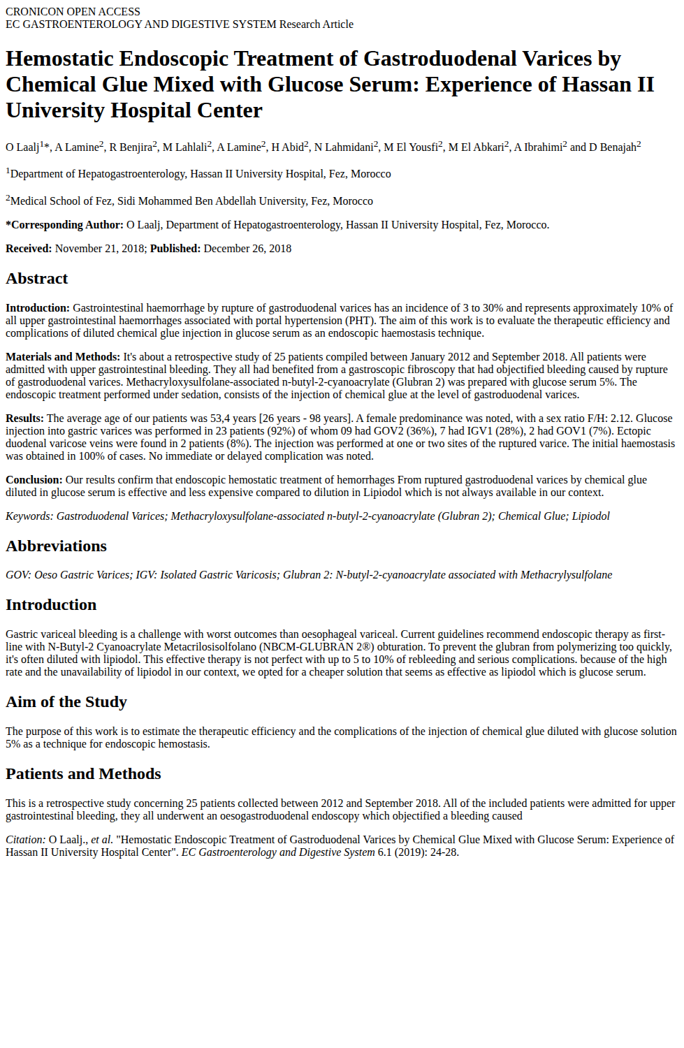CRONICON OPEN ACCESS
EC GASTROENTEROLOGY AND DIGESTIVE SYSTEM Research Article
Hemostatic Endoscopic Treatment of Gastroduodenal Varices by Chemical Glue Mixed with Glucose Serum: Experience of Hassan II University Hospital Center
O Laalj1*, A Lamine2, R Benjira2, M Lahlali2, A Lamine2, H Abid2, N Lahmidani2, M El Yousfi2, M El Abkari2, A Ibrahimi2 and D Benajah2
1Department of Hepatogastroenterology, Hassan II University Hospital, Fez, Morocco
2Medical School of Fez, Sidi Mohammed Ben Abdellah University, Fez, Morocco
*Corresponding Author: O Laalj, Department of Hepatogastroenterology, Hassan II University Hospital, Fez, Morocco.
Received: November 21, 2018; Published: December 26, 2018
Abstract
Introduction: Gastrointestinal haemorrhage by rupture of gastroduodenal varices has an incidence of 3 to 30% and represents approximately 10% of all upper gastrointestinal haemorrhages associated with portal hypertension (PHT). The aim of this work is to evaluate the therapeutic efficiency and complications of diluted chemical glue injection in glucose serum as an endoscopic haemostasis technique.
Materials and Methods: It's about a retrospective study of 25 patients compiled between January 2012 and September 2018. All patients were admitted with upper gastrointestinal bleeding. They all had benefited from a gastroscopic fibroscopy that had objectified bleeding caused by rupture of gastroduodenal varices. Methacryloxysulfolane-associated n-butyl-2-cyanoacrylate (Glubran 2) was prepared with glucose serum 5%. The endoscopic treatment performed under sedation, consists of the injection of chemical glue at the level of gastroduodenal varices.
Results: The average age of our patients was 53,4 years [26 years - 98 years]. A female predominance was noted, with a sex ratio F/H: 2.12. Glucose injection into gastric varices was performed in 23 patients (92%) of whom 09 had GOV2 (36%), 7 had IGV1 (28%), 2 had GOV1 (7%). Ectopic duodenal varicose veins were found in 2 patients (8%). The injection was performed at one or two sites of the ruptured varice. The initial haemostasis was obtained in 100% of cases. No immediate or delayed complication was noted.
Conclusion: Our results confirm that endoscopic hemostatic treatment of hemorrhages From ruptured gastroduodenal varices by chemical glue diluted in glucose serum is effective and less expensive compared to dilution in Lipiodol which is not always available in our context.
Keywords: Gastroduodenal Varices; Methacryloxysulfolane-associated n-butyl-2-cyanoacrylate (Glubran 2); Chemical Glue; Lipiodol
Abbreviations
GOV: Oeso Gastric Varices; IGV: Isolated Gastric Varicosis; Glubran 2: N-butyl-2-cyanoacrylate associated with Methacrylysulfolane
Introduction
Gastric variceal bleeding is a challenge with worst outcomes than oesophageal variceal. Current guidelines recommend endoscopic therapy as first-line with N-Butyl-2 Cyanoacrylate Metacrilosisolfolano (NBCM-GLUBRAN 2®) obturation. To prevent the glubran from polymerizing too quickly, it's often diluted with lipiodol. This effective therapy is not perfect with up to 5 to 10% of rebleeding and serious complications. because of the high rate and the unavailability of lipiodol in our context, we opted for a cheaper solution that seems as effective as lipiodol which is glucose serum.
Aim of the Study
The purpose of this work is to estimate the therapeutic efficiency and the complications of the injection of chemical glue diluted with glucose solution 5% as a technique for endoscopic hemostasis.
Patients and Methods
This is a retrospective study concerning 25 patients collected between 2012 and September 2018. All of the included patients were admitted for upper gastrointestinal bleeding, they all underwent an oesogastroduodenal endoscopy which objectified a bleeding caused
Citation: O Laalj., et al. "Hemostatic Endoscopic Treatment of Gastroduodenal Varices by Chemical Glue Mixed with Glucose Serum: Experience of Hassan II University Hospital Center". EC Gastroenterology and Digestive System 6.1 (2019): 24-28.